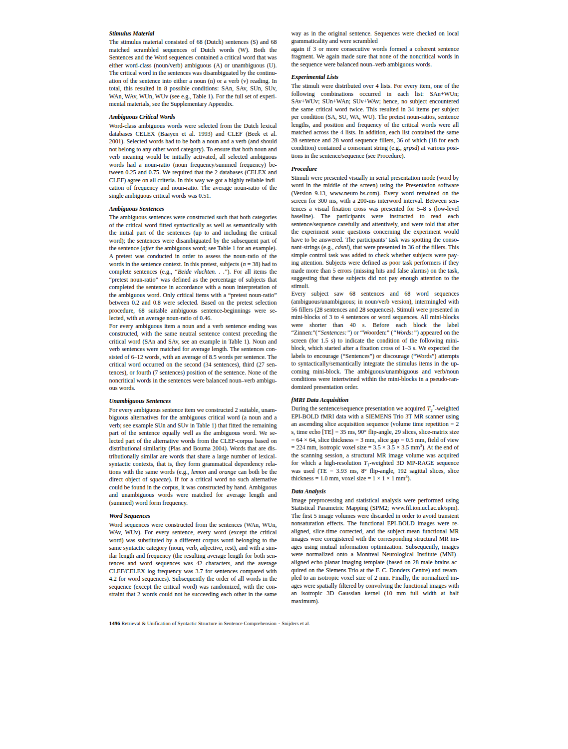Stimulus Material
The stimulus material consisted of 68 (Dutch) sentences (S) and 68 matched scrambled sequences of Dutch words (W). Both the Sentences and the Word sequences contained a critical word that was either word-class (noun/verb) ambiguous (A) or unambiguous (U). The critical word in the sentences was disambiguated by the continuation of the sentence into either a noun (n) or a verb (v) reading. In total, this resulted in 8 possible conditions: SAn, SAv, SUn, SUv, WAn, WAv, WUn, WUv (see e.g., Table 1). For the full set of experimental materials, see the Supplementary Appendix.
Ambiguous Critical Words
Word-class ambiguous words were selected from the Dutch lexical databases CELEX (Baayen et al. 1993) and CLEF (Beek et al. 2001). Selected words had to be both a noun and a verb (and should not belong to any other word category). To ensure that both noun and verb meaning would be initially activated, all selected ambiguous words had a noun-ratio (noun frequency/summed frequency) between 0.25 and 0.75. We required that the 2 databases (CELEX and CLEF) agree on all criteria. In this way we got a highly reliable indication of frequency and noun-ratio. The average noun-ratio of the single ambiguous critical words was 0.51.
Ambiguous Sentences
The ambiguous sentences were constructed such that both categories of the critical word fitted syntactically as well as semantically with the initial part of the sentences (up to and including the critical word); the sentences were disambiguated by the subsequent part of the sentence (after the ambiguous word; see Table 1 for an example). A pretest was conducted in order to assess the noun-ratio of the words in the sentence context. In this pretest, subjects (n = 38) had to complete sentences (e.g., “Beide vluchten. . .”). For all items the “pretest noun-ratio” was defined as the percentage of subjects that completed the sentence in accordance with a noun interpretation of the ambiguous word. Only critical items with a “pretest noun-ratio” between 0.2 and 0.8 were selected. Based on the pretest selection procedure, 68 suitable ambiguous sentence-beginnings were selected, with an average noun-ratio of 0.46.
For every ambiguous item a noun and a verb sentence ending was constructed, with the same neutral sentence context preceding the critical word (SAn and SAv, see an example in Table 1). Noun and verb sentences were matched for average length. The sentences consisted of 6–12 words, with an average of 8.5 words per sentence. The critical word occurred on the second (34 sentences), third (27 sentences), or fourth (7 sentences) position of the sentence. None of the noncritical words in the sentences were balanced noun–verb ambiguous words.
Unambiguous Sentences
For every ambiguous sentence item we constructed 2 suitable, unambiguous alternatives for the ambiguous critical word (a noun and a verb; see example SUn and SUv in Table 1) that fitted the remaining part of the sentence equally well as the ambiguous word. We selected part of the alternative words from the CLEF-corpus based on distributional similarity (Plas and Bouma 2004). Words that are distributionally similar are words that share a large number of lexical-syntactic contexts, that is, they form grammatical dependency relations with the same words (e.g., lemon and orange can both be the direct object of squeeze). If for a critical word no such alternative could be found in the corpus, it was constructed by hand. Ambiguous and unambiguous words were matched for average length and (summed) word form frequency.
Word Sequences
Word sequences were constructed from the sentences (WAn, WUn, WAv, WUv). For every sentence, every word (except the critical word) was substituted by a different corpus word belonging to the same syntactic category (noun, verb, adjective, rest), and with a similar length and frequency (the resulting average length for both sentences and word sequences was 42 characters, and the average CLEF/CELEX log frequency was 3.7 for sentences compared with 4.2 for word sequences). Subsequently the order of all words in the sequence (except the critical word) was randomized, with the constraint that 2 words could not be succeeding each other in the same way as in the original sentence. Sequences were checked on local grammaticality and were scrambled
again if 3 or more consecutive words formed a coherent sentence fragment. We again made sure that none of the noncritical words in the sequence were balanced noun–verb ambiguous words.
Experimental Lists
The stimuli were distributed over 4 lists. For every item, one of the following combinations occurred in each list: SAn+WUn; SAv+WUv; SUn+WAn; SUv+WAv; hence, no subject encountered the same critical word twice. This resulted in 34 items per subject per condition (SA, SU, WA, WU). The pretest noun-ratios, sentence lengths, and position and frequency of the critical words were all matched across the 4 lists. In addition, each list contained the same 28 sentence and 28 word sequence fillers, 36 of which (18 for each condition) contained a consonant string (e.g., grpsd) at various positions in the sentence/sequence (see Procedure).
Procedure
Stimuli were presented visually in serial presentation mode (word by word in the middle of the screen) using the Presentation software (Version 9.13, www.neuro-bs.com). Every word remained on the screen for 300 ms, with a 200-ms interword interval. Between sentences a visual fixation cross was presented for 5–8 s (low-level baseline). The participants were instructed to read each sentence/sequence carefully and attentively, and were told that after the experiment some questions concerning the experiment would have to be answered. The participants’ task was spotting the consonant-strings (e.g., cdsnl), that were presented in 36 of the fillers. This simple control task was added to check whether subjects were paying attention. Subjects were defined as poor task performers if they made more than 5 errors (missing hits and false alarms) on the task, suggesting that these subjects did not pay enough attention to the stimuli.
Every subject saw 68 sentences and 68 word sequences (ambiguous/unambiguous; in noun/verb version), intermingled with 56 fillers (28 sentences and 28 sequences). Stimuli were presented in mini-blocks of 3 to 4 sentences or word sequences. All mini-blocks were shorter than 40 s. Before each block the label “Zinnen:”(“Sentences:”) or “Woorden:” (“Words:”) appeared on the screen (for 1.5 s) to indicate the condition of the following mini-block, which started after a fixation cross of 1–3 s. We expected the labels to encourage (“Sentences”) or discourage (“Words”) attempts to syntactically/semantically integrate the stimulus items in the upcoming mini-block. The ambiguous/unambiguous and verb/noun conditions were intertwined within the mini-blocks in a pseudo-randomized presentation order.
fMRI Data Acquisition
During the sentence/sequence presentation we acquired T 2*-weighted EPI-BOLD fMRI data with a SIEMENS Trio 3T MR scanner using an ascending slice acquisition sequence (volume time repetition = 2 s, time echo [TE] = 35 ms, 90° flip-angle, 29 slices, slice-matrix size = 64 × 64, slice thickness = 3 mm, slice gap = 0.5 mm, field of view = 224 mm, isotropic voxel size = 3.5 × 3.5 × 3.5 mm3). At the end of the scanning session, a structural MR image volume was acquired for which a high-resolution T 1-weighted 3D MP-RAGE sequence was used (TE = 3.93 ms, 8° flip-angle, 192 sagittal slices, slice thickness = 1.0 mm, voxel size = 1 × 1 × 1 mm3).
Data Analysis
Image preprocessing and statistical analysis were performed using Statistical Parametric Mapping (SPM2; www.fil.ion.ucl.ac.uk/spm). The first 5 image volumes were discarded in order to avoid transient nonsaturation effects. The functional EPI-BOLD images were realigned, slice-time corrected, and the subject-mean functional MR images were coregistered with the corresponding structural MR images using mutual information optimization. Subsequently, images were normalized onto a Montreal Neurological Institute (MNI)–aligned echo planar imaging template (based on 28 male brains acquired on the Siemens Trio at the F. C. Donders Centre) and resampled to an isotropic voxel size of 2 mm. Finally, the normalized images were spatially filtered by convolving the functional images with an isotropic 3D Gaussian kernel (10 mm full width at half maximum).
1496 Retrieval & Unification of Syntactic Structure in Sentence Comprehension·Snijders et al.